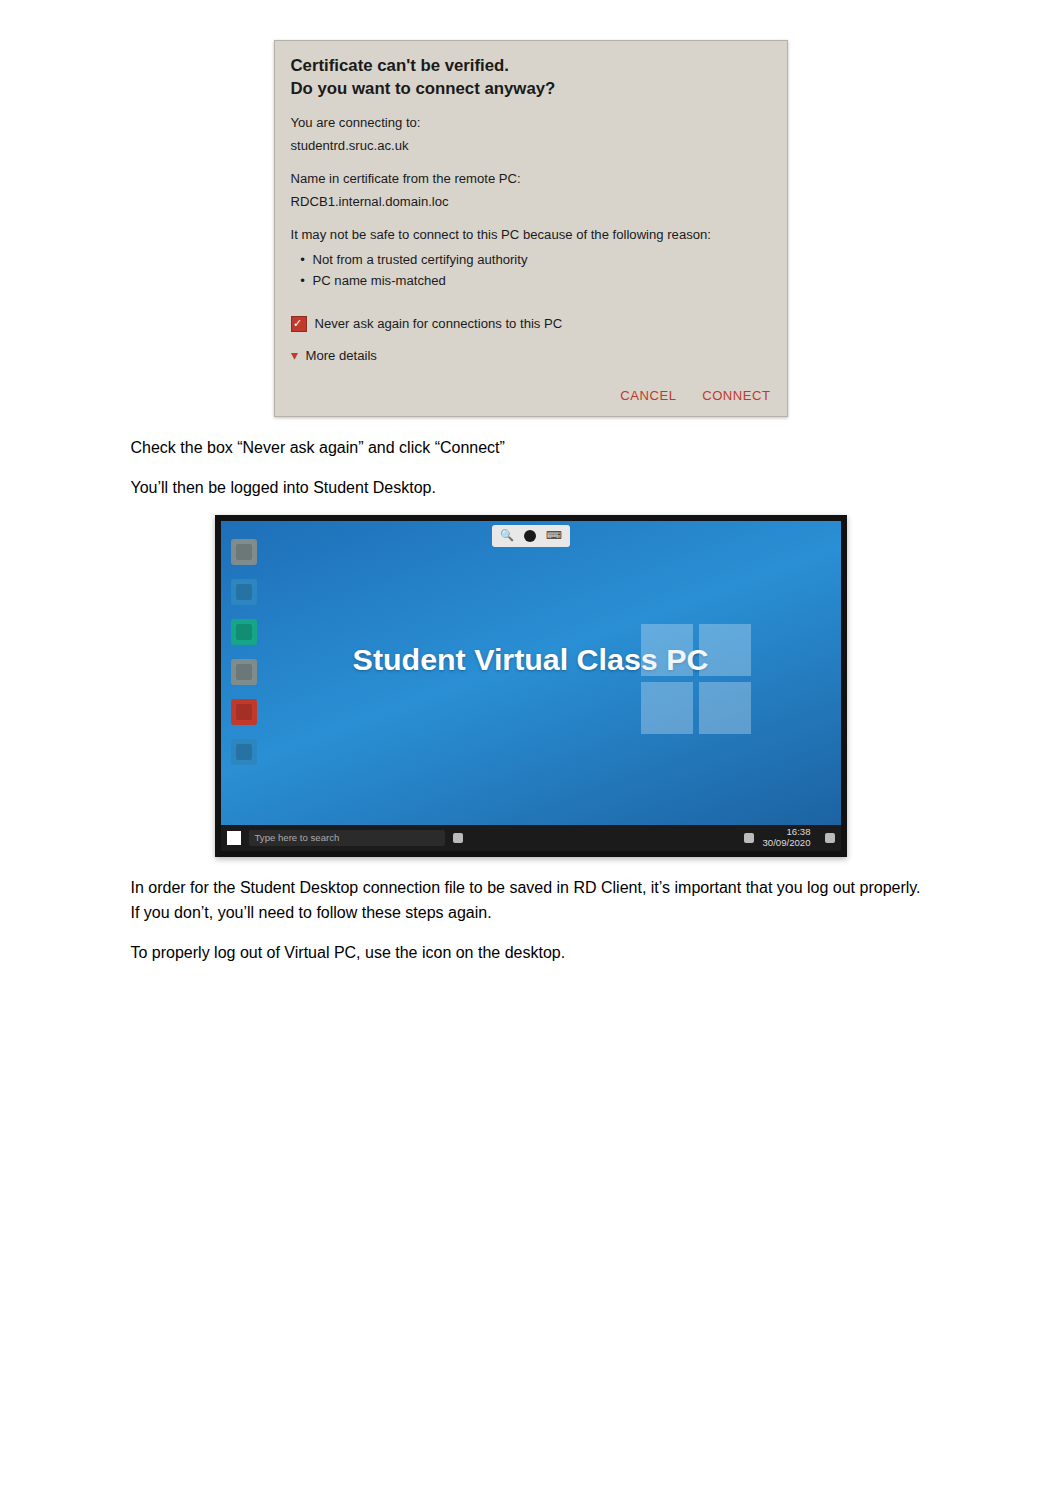Certificate can't be verified.
Do you want to connect anyway?
You are connecting to:
studentrd.sruc.ac.uk
Name in certificate from the remote PC:
RDCB1.internal.domain.loc
It may not be safe to connect to this PC because of the following reason:
Not from a trusted certifying authority
PC name mis-matched
Never ask again for connections to this PC
▾ More details
Cancel Connect
Check the box “Never ask again” and click “Connect”
You’ll then be logged into Student Desktop.
🔍 ⌨
Student Virtual Class PC
Type here to search 16:38
30/09/2020
In order for the Student Desktop connection file to be saved in RD Client, it’s important that you log out properly. If you don’t, you’ll need to follow these steps again.
To properly log out of Virtual PC, use the icon on the desktop.